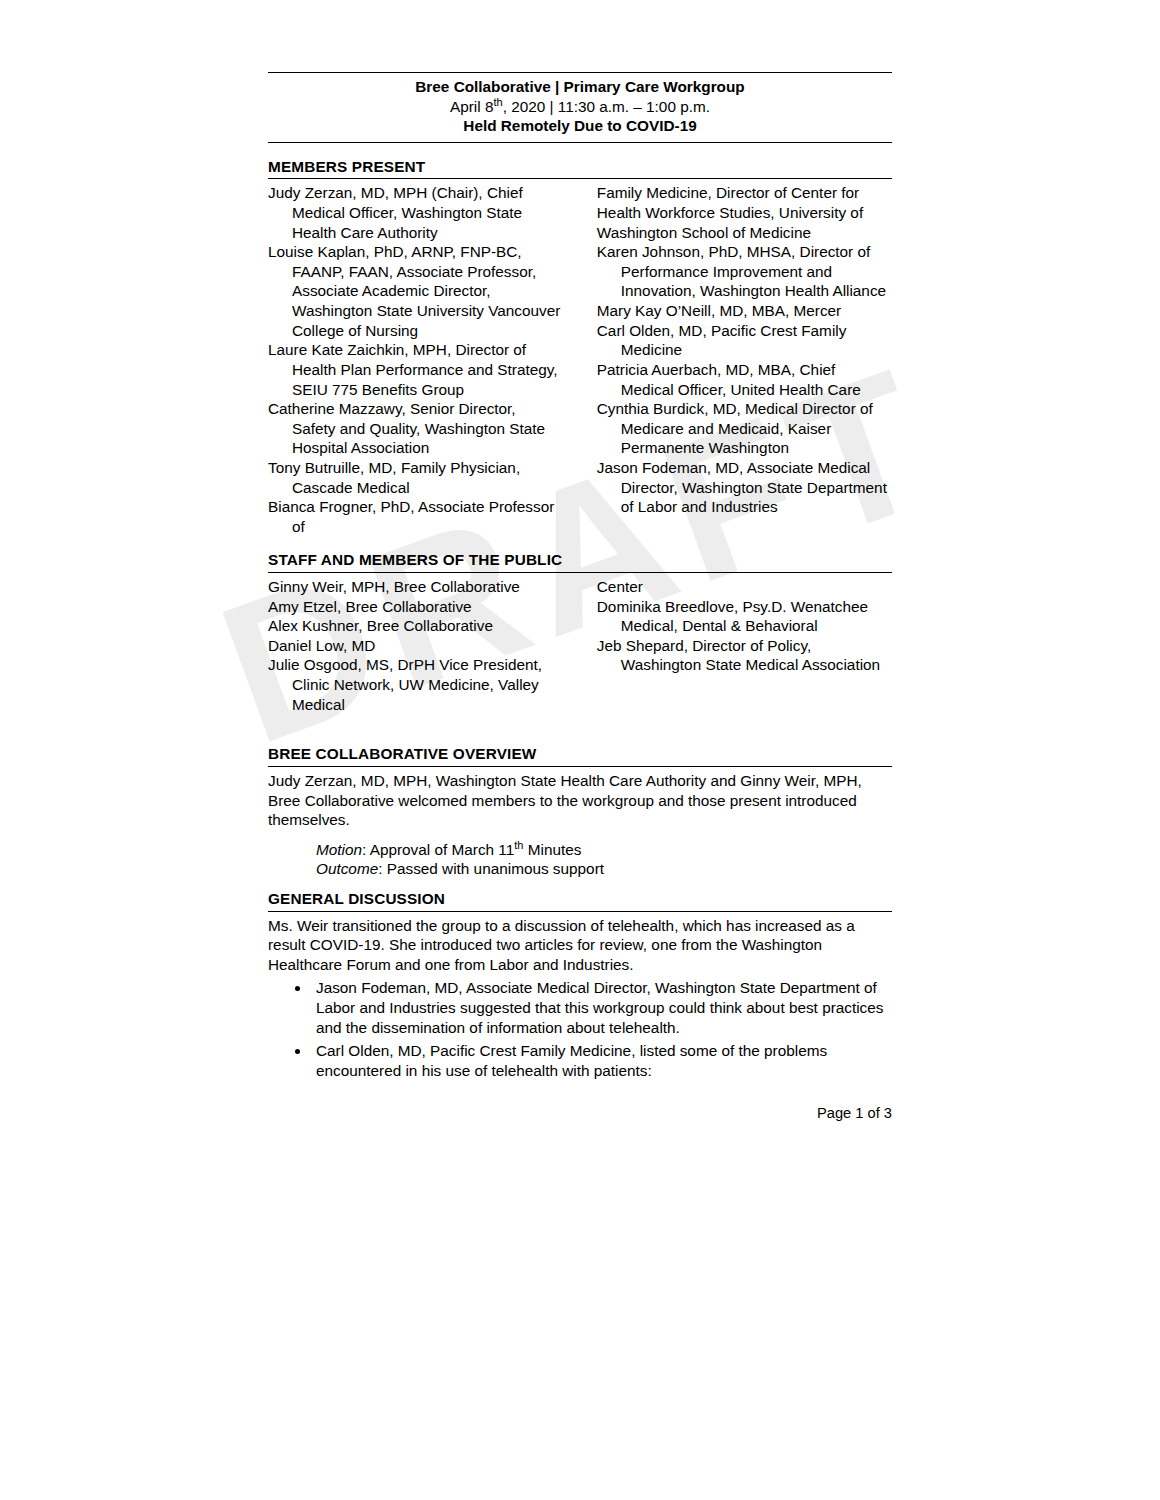DRAFT
Bree Collaborative | Primary Care Workgroup
April 8th, 2020 | 11:30 a.m. – 1:00 p.m.
Held Remotely Due to COVID-19
MEMBERS PRESENT
Judy Zerzan, MD, MPH (Chair), Chief Medical Officer, Washington State Health Care Authority
Louise Kaplan, PhD, ARNP, FNP-BC, FAANP, FAAN, Associate Professor, Associate Academic Director, Washington State University Vancouver College of Nursing
Laure Kate Zaichkin, MPH, Director of Health Plan Performance and Strategy, SEIU 775 Benefits Group
Catherine Mazzawy, Senior Director, Safety and Quality, Washington State Hospital Association
Tony Butruille, MD, Family Physician, Cascade Medical
Bianca Frogner, PhD, Associate Professor of
Family Medicine, Director of Center for Health Workforce Studies, University of Washington School of Medicine
Karen Johnson, PhD, MHSA, Director of Performance Improvement and Innovation, Washington Health Alliance
Mary Kay O’Neill, MD, MBA, Mercer
Carl Olden, MD, Pacific Crest Family Medicine
Patricia Auerbach, MD, MBA, Chief Medical Officer, United Health Care
Cynthia Burdick, MD, Medical Director of Medicare and Medicaid, Kaiser Permanente Washington
Jason Fodeman, MD, Associate Medical Director, Washington State Department of Labor and Industries
STAFF AND MEMBERS OF THE PUBLIC
Ginny Weir, MPH, Bree Collaborative
Amy Etzel, Bree Collaborative
Alex Kushner, Bree Collaborative
Daniel Low, MD
Julie Osgood, MS, DrPH Vice President, Clinic Network, UW Medicine, Valley Medical
Center
Dominika Breedlove, Psy.D. Wenatchee Medical, Dental & Behavioral
Jeb Shepard, Director of Policy, Washington State Medical Association
BREE COLLABORATIVE OVERVIEW
Judy Zerzan, MD, MPH, Washington State Health Care Authority and Ginny Weir, MPH, Bree Collaborative welcomed members to the workgroup and those present introduced themselves.
Motion: Approval of March 11th Minutes
Outcome: Passed with unanimous support
GENERAL DISCUSSION
Ms. Weir transitioned the group to a discussion of telehealth, which has increased as a result COVID-19. She introduced two articles for review, one from the Washington Healthcare Forum and one from Labor and Industries.
Jason Fodeman, MD, Associate Medical Director, Washington State Department of Labor and Industries suggested that this workgroup could think about best practices and the dissemination of information about telehealth.
Carl Olden, MD, Pacific Crest Family Medicine, listed some of the problems encountered in his use of telehealth with patients:
Page 1 of 3